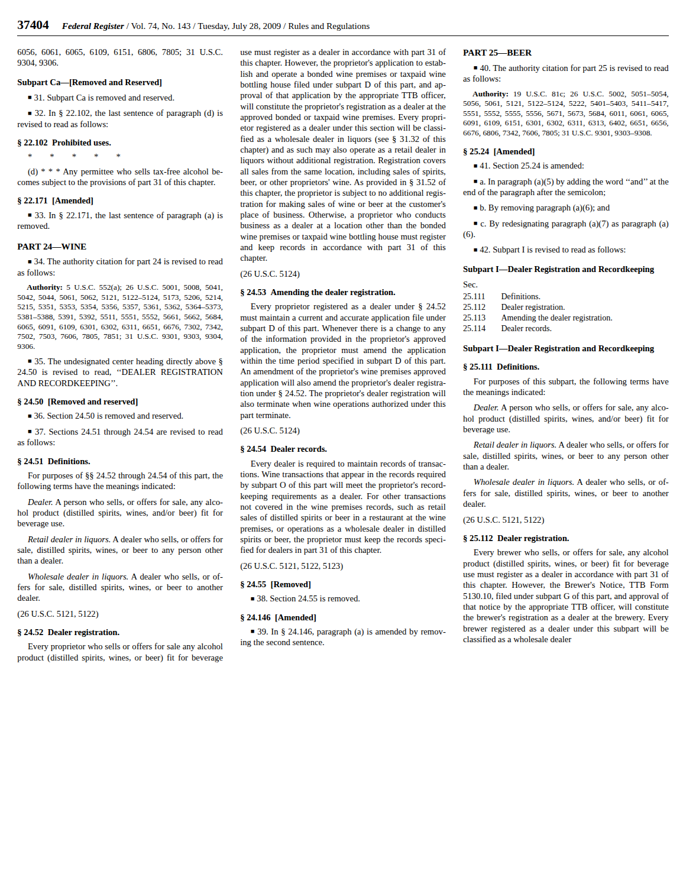37404
Federal Register / Vol. 74, No. 143 / Tuesday, July 28, 2009 / Rules and Regulations
6056, 6061, 6065, 6109, 6151, 6806, 7805; 31 U.S.C. 9304, 9306.
Subpart Ca—[Removed and Reserved]
31. Subpart Ca is removed and reserved.
32. In § 22.102, the last sentence of paragraph (d) is revised to read as follows:
§ 22.102 Prohibited uses.
* * * * *
(d) * * * Any permittee who sells tax-free alcohol becomes subject to the provisions of part 31 of this chapter.
§ 22.171 [Amended]
33. In § 22.171, the last sentence of paragraph (a) is removed.
PART 24—WINE
34. The authority citation for part 24 is revised to read as follows:
Authority: 5 U.S.C. 552(a); 26 U.S.C. 5001, 5008, 5041, 5042, 5044, 5061, 5062, 5121, 5122–5124, 5173, 5206, 5214, 5215, 5351, 5353, 5354, 5356, 5357, 5361, 5362, 5364–5373, 5381–5388, 5391, 5392, 5511, 5551, 5552, 5661, 5662, 5684, 6065, 6091, 6109, 6301, 6302, 6311, 6651, 6676, 7302, 7342, 7502, 7503, 7606, 7805, 7851; 31 U.S.C. 9301, 9303, 9304, 9306.
35. The undesignated center heading directly above § 24.50 is revised to read, ‘‘DEALER REGISTRATION AND RECORDKEEPING’’.
§ 24.50 [Removed and reserved]
36. Section 24.50 is removed and reserved.
37. Sections 24.51 through 24.54 are revised to read as follows:
§ 24.51 Definitions.
For purposes of §§ 24.52 through 24.54 of this part, the following terms have the meanings indicated:
Dealer. A person who sells, or offers for sale, any alcohol product (distilled spirits, wines, and/or beer) fit for beverage use.
Retail dealer in liquors. A dealer who sells, or offers for sale, distilled spirits, wines, or beer to any person other than a dealer.
Wholesale dealer in liquors. A dealer who sells, or offers for sale, distilled spirits, wines, or beer to another dealer.
(26 U.S.C. 5121, 5122)
§ 24.52 Dealer registration.
Every proprietor who sells or offers for sale any alcohol product (distilled spirits, wines, or beer) fit for beverage use must register as a dealer in accordance with part 31 of this chapter. However, the proprietor's application to establish and operate a bonded wine premises or taxpaid wine bottling house filed under subpart D of this part, and approval of that application by the appropriate TTB officer, will constitute the proprietor's registration as a dealer at the approved bonded or taxpaid wine premises. Every proprietor registered as a dealer under this section will be classified as a wholesale dealer in liquors (see § 31.32 of this chapter) and as such may also operate as a retail dealer in liquors without additional registration. Registration covers all sales from the same location, including sales of spirits, beer, or other proprietors' wine. As provided in § 31.52 of this chapter, the proprietor is subject to no additional registration for making sales of wine or beer at the customer's place of business. Otherwise, a proprietor who conducts business as a dealer at a location other than the bonded wine premises or taxpaid wine bottling house must register and keep records in accordance with part 31 of this chapter.
(26 U.S.C. 5124)
§ 24.53 Amending the dealer registration.
Every proprietor registered as a dealer under § 24.52 must maintain a current and accurate application file under subpart D of this part. Whenever there is a change to any of the information provided in the proprietor's approved application, the proprietor must amend the application within the time period specified in subpart D of this part. An amendment of the proprietor's wine premises approved application will also amend the proprietor's dealer registration under § 24.52. The proprietor's dealer registration will also terminate when wine operations authorized under this part terminate.
(26 U.S.C. 5124)
§ 24.54 Dealer records.
Every dealer is required to maintain records of transactions. Wine transactions that appear in the records required by subpart O of this part will meet the proprietor's recordkeeping requirements as a dealer. For other transactions not covered in the wine premises records, such as retail sales of distilled spirits or beer in a restaurant at the wine premises, or operations as a wholesale dealer in distilled spirits or beer, the proprietor must keep the records specified for dealers in part 31 of this chapter.
(26 U.S.C. 5121, 5122, 5123)
§ 24.55 [Removed]
38. Section 24.55 is removed.
§ 24.146 [Amended]
39. In § 24.146, paragraph (a) is amended by removing the second sentence.
PART 25—BEER
40. The authority citation for part 25 is revised to read as follows:
Authority: 19 U.S.C. 81c; 26 U.S.C. 5002, 5051–5054, 5056, 5061, 5121, 5122–5124, 5222, 5401–5403, 5411–5417, 5551, 5552, 5555, 5556, 5671, 5673, 5684, 6011, 6061, 6065, 6091, 6109, 6151, 6301, 6302, 6311, 6313, 6402, 6651, 6656, 6676, 6806, 7342, 7606, 7805; 31 U.S.C. 9301, 9303–9308.
§ 25.24 [Amended]
41. Section 25.24 is amended:
a. In paragraph (a)(5) by adding the word ‘‘and’’ at the end of the paragraph after the semicolon;
b. By removing paragraph (a)(6); and
c. By redesignating paragraph (a)(7) as paragraph (a)(6).
42. Subpart I is revised to read as follows:
Subpart I—Dealer Registration and Recordkeeping
Sec.
| 25.111 | Definitions. |
| 25.112 | Dealer registration. |
| 25.113 | Amending the dealer registration. |
| 25.114 | Dealer records. |
Subpart I—Dealer Registration and Recordkeeping
§ 25.111 Definitions.
For purposes of this subpart, the following terms have the meanings indicated:
Dealer. A person who sells, or offers for sale, any alcohol product (distilled spirits, wines, and/or beer) fit for beverage use.
Retail dealer in liquors. A dealer who sells, or offers for sale, distilled spirits, wines, or beer to any person other than a dealer.
Wholesale dealer in liquors. A dealer who sells, or offers for sale, distilled spirits, wines, or beer to another dealer.
(26 U.S.C. 5121, 5122)
§ 25.112 Dealer registration.
Every brewer who sells, or offers for sale, any alcohol product (distilled spirits, wines, or beer) fit for beverage use must register as a dealer in accordance with part 31 of this chapter. However, the Brewer's Notice, TTB Form 5130.10, filed under subpart G of this part, and approval of that notice by the appropriate TTB officer, will constitute the brewer's registration as a dealer at the brewery. Every brewer registered as a dealer under this subpart will be classified as a wholesale dealer